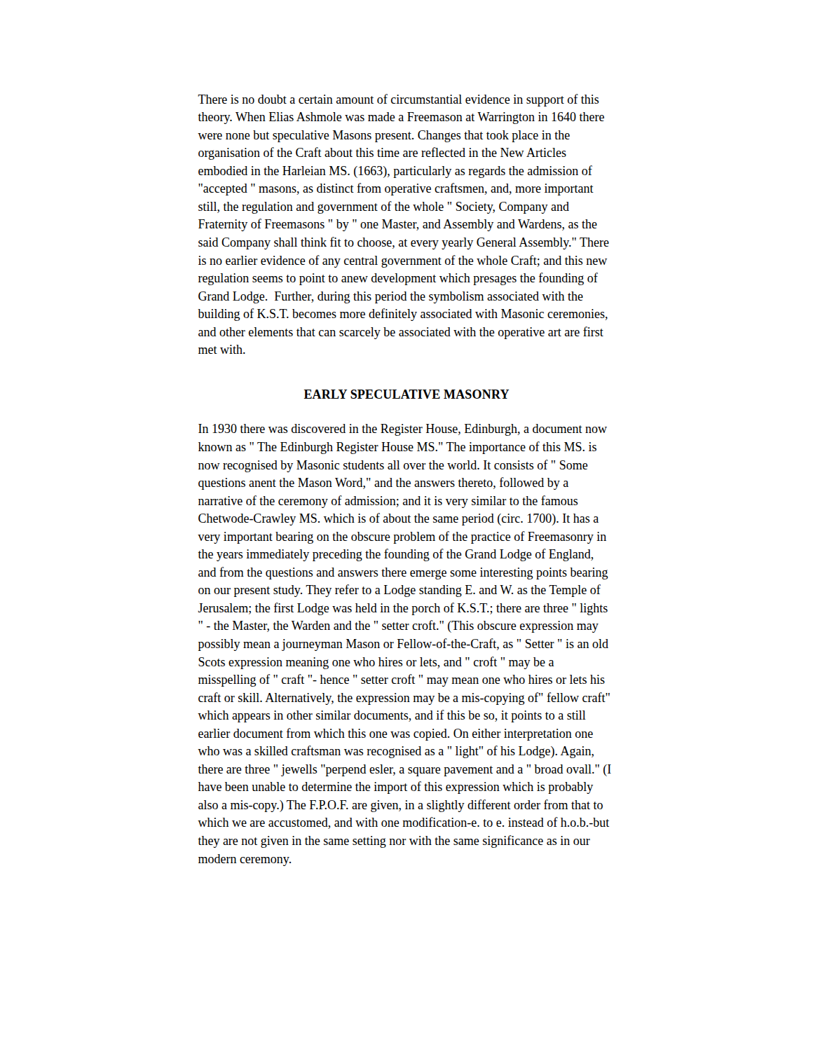There is no doubt a certain amount of circumstantial evidence in support of this theory. When Elias Ashmole was made a Freemason at Warrington in 1640 there were none but speculative Masons present. Changes that took place in the organisation of the Craft about this time are reflected in the New Articles embodied in the Harleian MS. (1663), particularly as regards the admission of "accepted " masons, as distinct from operative craftsmen, and, more important still, the regulation and government of the whole " Society, Company and Fraternity of Freemasons " by " one Master, and Assembly and Wardens, as the said Company shall think fit to choose, at every yearly General Assembly." There is no earlier evidence of any central government of the whole Craft; and this new regulation seems to point to anew development which presages the founding of Grand Lodge. Further, during this period the symbolism associated with the building of K.S.T. becomes more definitely associated with Masonic ceremonies, and other elements that can scarcely be associated with the operative art are first met with.
EARLY SPECULATIVE MASONRY
In 1930 there was discovered in the Register House, Edinburgh, a document now known as " The Edinburgh Register House MS." The importance of this MS. is now recognised by Masonic students all over the world. It consists of " Some questions anent the Mason Word," and the answers thereto, followed by a narrative of the ceremony of admission; and it is very similar to the famous Chetwode-Crawley MS. which is of about the same period (circ. 1700). It has a very important bearing on the obscure problem of the practice of Freemasonry in the years immediately preceding the founding of the Grand Lodge of England, and from the questions and answers there emerge some interesting points bearing on our present study. They refer to a Lodge standing E. and W. as the Temple of Jerusalem; the first Lodge was held in the porch of K.S.T.; there are three " lights " - the Master, the Warden and the " setter croft." (This obscure expression may possibly mean a journeyman Mason or Fellow-of-the-Craft, as " Setter " is an old Scots expression meaning one who hires or lets, and " croft " may be a misspelling of " craft "- hence " setter croft " may mean one who hires or lets his craft or skill. Alternatively, the expression may be a mis-copying of" fellow craft" which appears in other similar documents, and if this be so, it points to a still earlier document from which this one was copied. On either interpretation one who was a skilled craftsman was recognised as a " light" of his Lodge). Again, there are three " jewells "perpend esler, a square pavement and a " broad ovall." (I have been unable to determine the import of this expression which is probably also a mis-copy.) The F.P.O.F. are given, in a slightly different order from that to which we are accustomed, and with one modification-e. to e. instead of h.o.b.-but they are not given in the same setting nor with the same significance as in our modern ceremony.